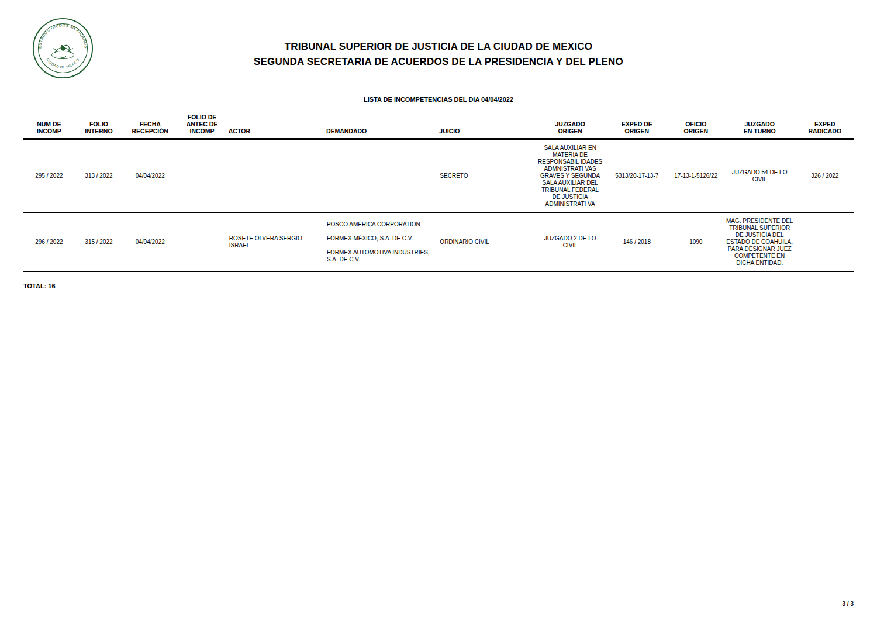ESTADOS UNIDOS MEXICANOS CIUDAD DE MEXICO
TRIBUNAL SUPERIOR DE JUSTICIA DE LA CIUDAD DE MEXICO
SEGUNDA SECRETARIA DE ACUERDOS DE LA PRESIDENCIA Y DEL PLENO
LISTA DE INCOMPETENCIAS DEL DIA 04/04/2022
| NUM DE INCOMP | FOLIO INTERNO | FECHA RECEPCIÓN | FOLIO DE ANTEC DE INCOMP | ACTOR | DEMANDADO | JUICIO | JUZGADO ORIGEN | EXPED DE ORIGEN | OFICIO ORIGEN | JUZGADO EN TURNO | EXPED RADICADO |
| --- | --- | --- | --- | --- | --- | --- | --- | --- | --- | --- | --- |
| 295 / 2022 | 313 / 2022 | 04/04/2022 | | | | SECRETO | SALA AUXILIAR EN MATERIA DE RESPONSABIL IDADES ADMNISTRATI VAS GRAVES Y SEGUNDA SALA AUXILIAR DEL TRIBUNAL FEDERAL DE JUSTICIA ADMINISTRATI VA | 5313/20-17-13-7 | 17-13-1-5126/22 | JUZGADO 54 DE LO CIVIL | 326 / 2022 |
| 296 / 2022 | 315 / 2022 | 04/04/2022 | | ROSETE OLVERA SERGIO ISRAEL | POSCO AMÉRICA CORPORATION FORMEX MÉXICO, S.A. DE C.V. FORMEX AUTOMOTIVA INDUSTRIES, S.A. DE C.V. | ORDINARIO CIVIL | JUZGADO 2 DE LO CIVIL | 146 / 2018 | 1090 | MAG. PRESIDENTE DEL TRIBUNAL SUPERIOR DE JUSTICIA DEL ESTADO DE COAHUILA, PARA DESIGNAR JUEZ COMPETENTE EN DICHA ENTIDAD. | |
TOTAL: 16
3 / 3